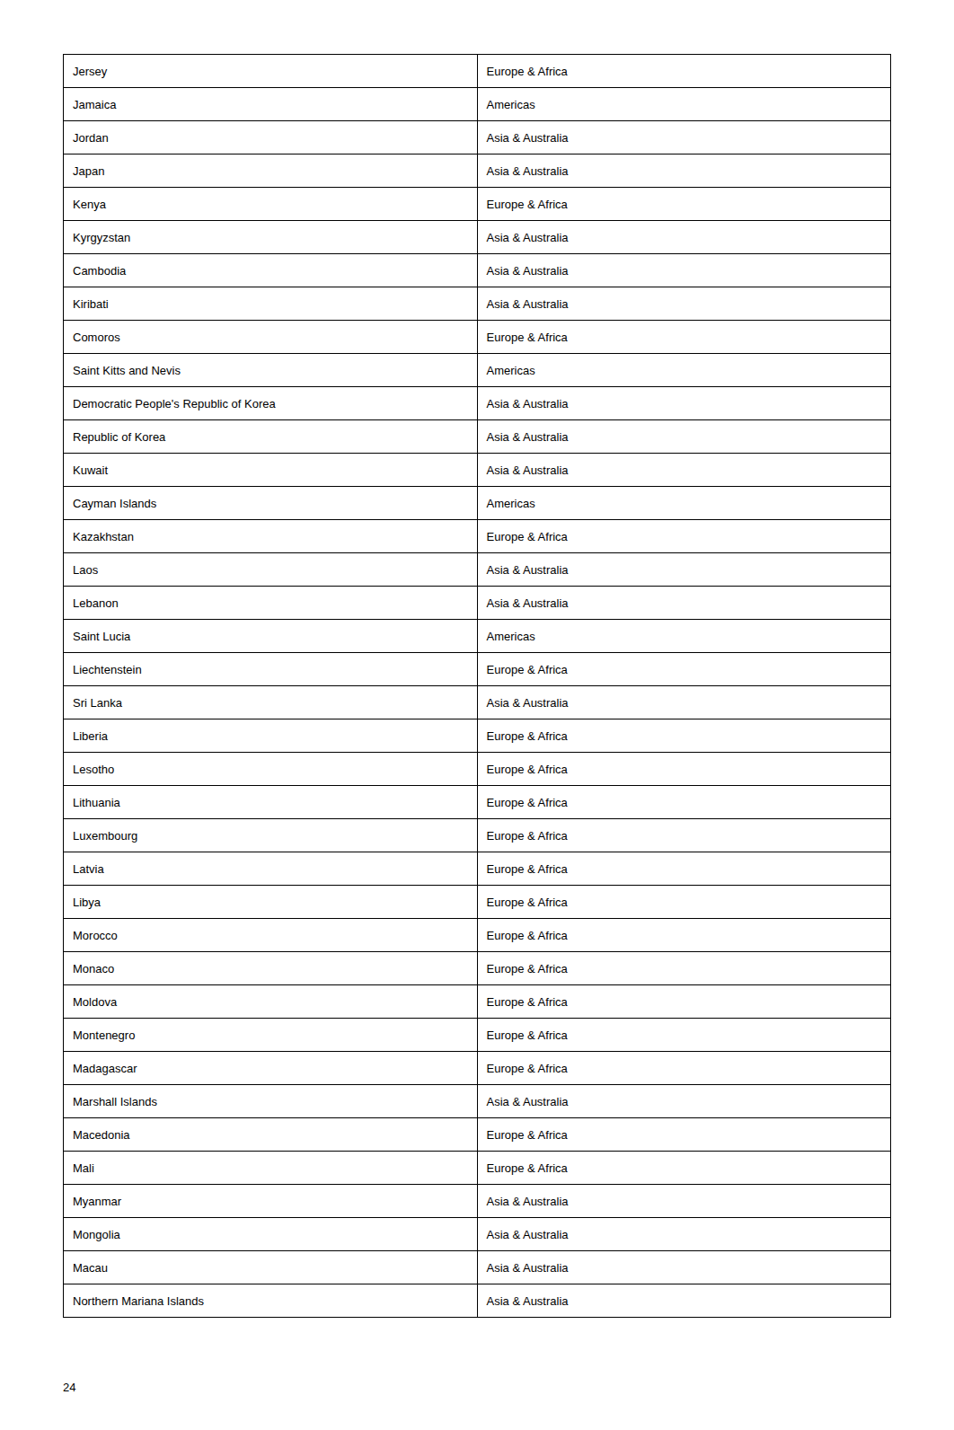| Jersey | Europe & Africa |
| Jamaica | Americas |
| Jordan | Asia & Australia |
| Japan | Asia & Australia |
| Kenya | Europe & Africa |
| Kyrgyzstan | Asia & Australia |
| Cambodia | Asia & Australia |
| Kiribati | Asia & Australia |
| Comoros | Europe & Africa |
| Saint Kitts and Nevis | Americas |
| Democratic People's Republic of Korea | Asia & Australia |
| Republic of Korea | Asia & Australia |
| Kuwait | Asia & Australia |
| Cayman Islands | Americas |
| Kazakhstan | Europe & Africa |
| Laos | Asia & Australia |
| Lebanon | Asia & Australia |
| Saint Lucia | Americas |
| Liechtenstein | Europe & Africa |
| Sri Lanka | Asia & Australia |
| Liberia | Europe & Africa |
| Lesotho | Europe & Africa |
| Lithuania | Europe & Africa |
| Luxembourg | Europe & Africa |
| Latvia | Europe & Africa |
| Libya | Europe & Africa |
| Morocco | Europe & Africa |
| Monaco | Europe & Africa |
| Moldova | Europe & Africa |
| Montenegro | Europe & Africa |
| Madagascar | Europe & Africa |
| Marshall Islands | Asia & Australia |
| Macedonia | Europe & Africa |
| Mali | Europe & Africa |
| Myanmar | Asia & Australia |
| Mongolia | Asia & Australia |
| Macau | Asia & Australia |
| Northern Mariana Islands | Asia & Australia |
24